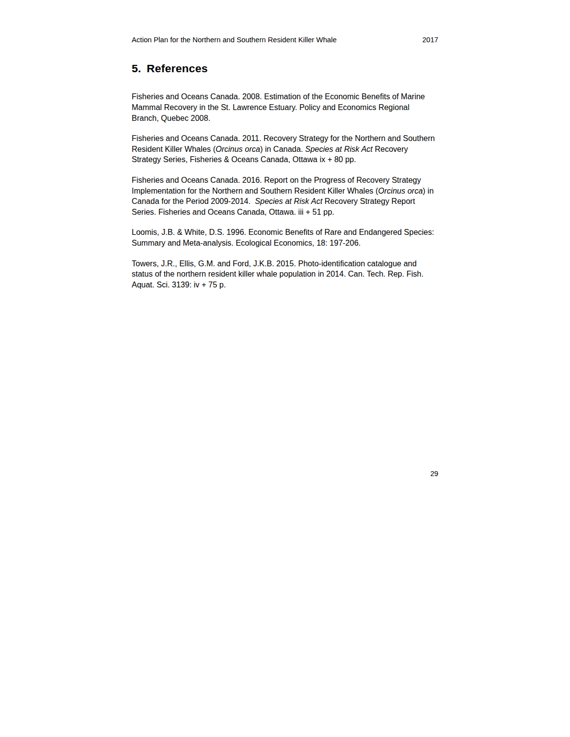Action Plan for the Northern and Southern Resident Killer Whale 2017
5. References
Fisheries and Oceans Canada. 2008. Estimation of the Economic Benefits of Marine Mammal Recovery in the St. Lawrence Estuary. Policy and Economics Regional Branch, Quebec 2008.
Fisheries and Oceans Canada. 2011. Recovery Strategy for the Northern and Southern Resident Killer Whales (Orcinus orca) in Canada. Species at Risk Act Recovery Strategy Series, Fisheries & Oceans Canada, Ottawa ix + 80 pp.
Fisheries and Oceans Canada. 2016. Report on the Progress of Recovery Strategy Implementation for the Northern and Southern Resident Killer Whales (Orcinus orca) in Canada for the Period 2009-2014. Species at Risk Act Recovery Strategy Report Series. Fisheries and Oceans Canada, Ottawa. iii + 51 pp.
Loomis, J.B. & White, D.S. 1996. Economic Benefits of Rare and Endangered Species: Summary and Meta-analysis. Ecological Economics, 18: 197-206.
Towers, J.R., Ellis, G.M. and Ford, J.K.B. 2015. Photo-identification catalogue and status of the northern resident killer whale population in 2014. Can. Tech. Rep. Fish. Aquat. Sci. 3139: iv + 75 p.
29